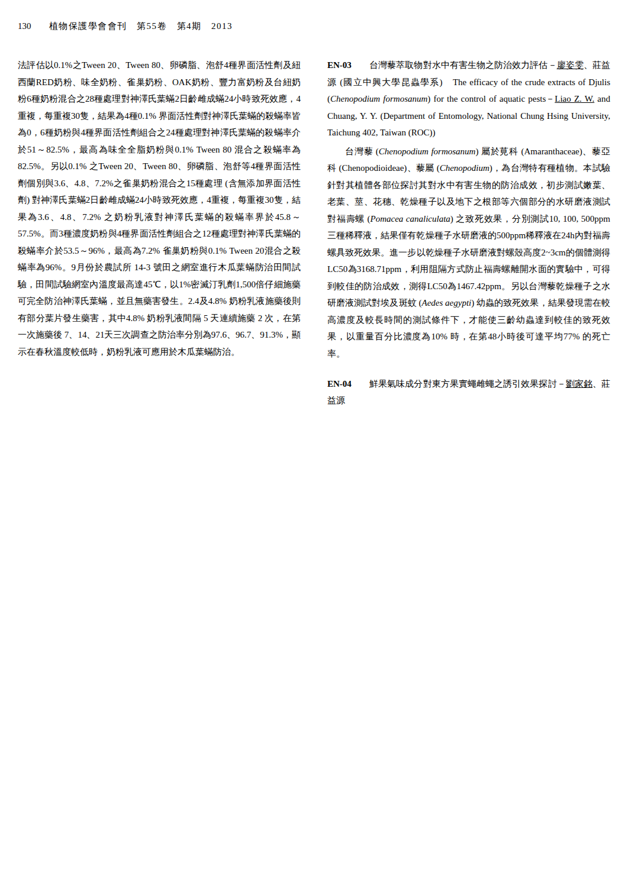130 植物保護學會會刊　第55卷　第4期　2013
法評估以0.1%之Tween 20、Tween 80、卵磷脂、泡舒4種界面活性劑及紐西蘭RED奶粉、味全奶粉、雀巢奶粉、OAK奶粉、豐力富奶粉及台紐奶粉6種奶粉混合之28種處理對神澤氏葉蟎2日齡雌成蟎24小時致死效應，4重複，每重複30隻，結果為4種0.1% 界面活性劑對神澤氏葉蟎的殺蟎率皆為0，6種奶粉與4種界面活性劑組合之24種處理對神澤氏葉蟎的殺蟎率介於51～82.5%，最高為味全全脂奶粉與0.1% Tween 80 混合之殺蟎率為82.5%。另以0.1% 之Tween 20、Tween 80、卵磷脂、泡舒等4種界面活性劑個別與3.6、4.8、7.2%之雀巢奶粉混合之15種處理 (含無添加界面活性劑) 對神澤氏葉蟎2日齡雌成蟎24小時致死效應，4重複，每重複30隻，結果為3.6、4.8、7.2% 之奶粉乳液對神澤氏葉蟎的殺蟎率界於45.8～57.5%。而3種濃度奶粉與4種界面活性劑組合之12種處理對神澤氏葉蟎的殺蟎率介於53.5～96%，最高為7.2% 雀巢奶粉與0.1% Tween 20混合之殺蟎率為96%。9月份於農試所 14-3 號田之網室進行木瓜葉蟎防治田間試驗，田間試驗網室內溫度最高達45℃，以1%密滅汀乳劑1,500倍仔細施藥可完全防治神澤氏葉蟎，並且無藥害發生。2.4及4.8% 奶粉乳液施藥後則有部分葉片發生藥害，其中4.8% 奶粉乳液間隔 5 天連續施藥 2 次，在第一次施藥後 7、14、21天三次調查之防治率分別為97.6、96.7、91.3%，顯示在春秋溫度較低時，奶粉乳液可應用於木瓜葉蟎防治。
EN-03　　台灣藜萃取物對水中有害生物之防治效力評估－廖姿雯、莊益源 (國立中興大學昆蟲學系)　The efficacy of the crude extracts of Djulis (Chenopodium formosanum) for the control of aquatic pests－Liao Z. W. and Chuang, Y. Y. (Department of Entomology, National Chung Hsing University, Taichung 402, Taiwan (ROC))
台灣藜 (Chenopodium formosanum) 屬於莧科 (Amaranthaceae)、藜亞科 (Chenopodioideae)、藜屬 (Chenopodium)，為台灣特有種植物。本試驗針對其植體各部位探討其對水中有害生物的防治成效，初步測試嫩葉、老葉、莖、花穗、乾燥種子以及地下之根部等六個部分的水研磨液測試對福壽螺 (Pomacea canaliculata) 之致死效果，分別測試10, 100, 500ppm三種稀釋液，結果僅有乾燥種子水研磨液的500ppm稀釋液在24h內對福壽螺具致死效果。進一步以乾燥種子水研磨液對螺殼高度2~3cm的個體測得LC50為3168.71ppm，利用阻隔方式防止福壽螺離開水面的實驗中，可得到較佳的防治成效，測得LC50為1467.42ppm。另以台灣藜乾燥種子之水研磨液測試對埃及斑蚊 (Aedes aegypti) 幼蟲的致死效果，結果發現需在較高濃度及較長時間的測試條件下，才能使三齡幼蟲達到較佳的致死效果，以重量百分比濃度為10% 時，在第48小時後可達平均77% 的死亡率。
EN-04　　鮮果氣味成分對東方果實蠅雌蠅之誘引效果探討－劉家銘、莊益源